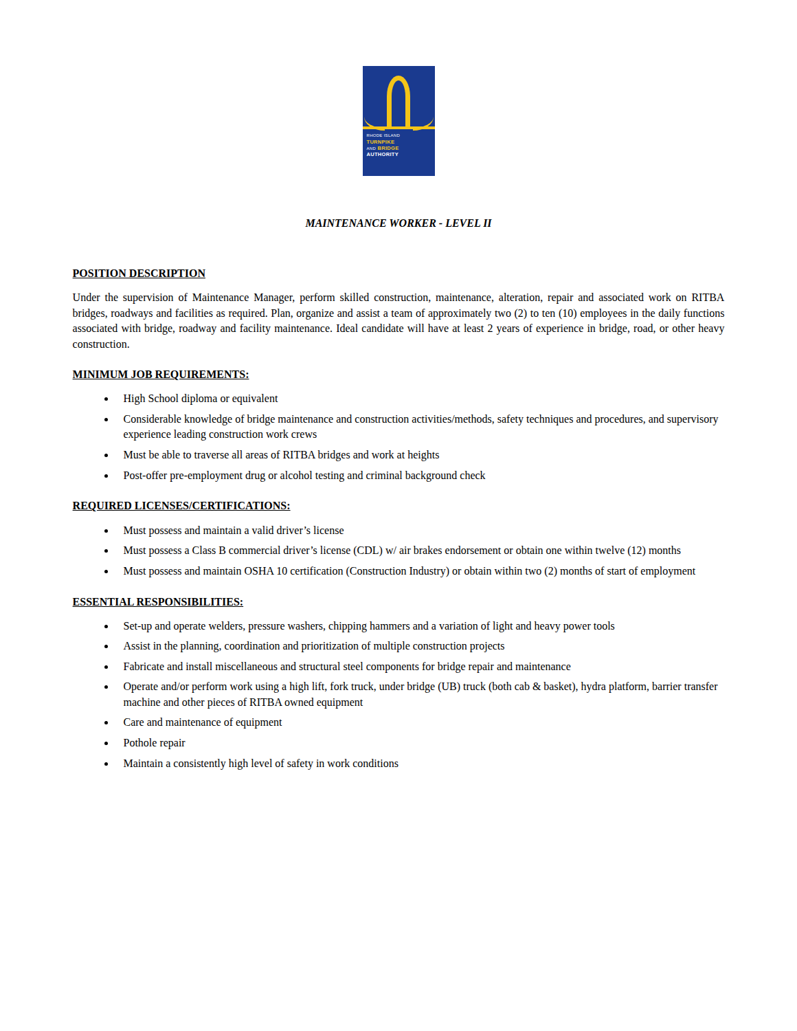RHODE ISLAND
TURNPIKE
AND BRIDGE
AUTHORITY
MAINTENANCE WORKER - LEVEL II
POSITION DESCRIPTION
Under the supervision of Maintenance Manager, perform skilled construction, maintenance, alteration, repair and associated work on RITBA bridges, roadways and facilities as required. Plan, organize and assist a team of approximately two (2) to ten (10) employees in the daily functions associated with bridge, roadway and facility maintenance. Ideal candidate will have at least 2 years of experience in bridge, road, or other heavy construction.
MINIMUM JOB REQUIREMENTS:
High School diploma or equivalent
Considerable knowledge of bridge maintenance and construction activities/methods, safety techniques and procedures, and supervisory experience leading construction work crews
Must be able to traverse all areas of RITBA bridges and work at heights
Post-offer pre-employment drug or alcohol testing and criminal background check
REQUIRED LICENSES/CERTIFICATIONS:
Must possess and maintain a valid driver’s license
Must possess a Class B commercial driver’s license (CDL) w/ air brakes endorsement or obtain one within twelve (12) months
Must possess and maintain OSHA 10 certification (Construction Industry) or obtain within two (2) months of start of employment
ESSENTIAL RESPONSIBILITIES:
Set-up and operate welders, pressure washers, chipping hammers and a variation of light and heavy power tools
Assist in the planning, coordination and prioritization of multiple construction projects
Fabricate and install miscellaneous and structural steel components for bridge repair and maintenance
Operate and/or perform work using a high lift, fork truck, under bridge (UB) truck (both cab & basket), hydra platform, barrier transfer machine and other pieces of RITBA owned equipment
Care and maintenance of equipment
Pothole repair
Maintain a consistently high level of safety in work conditions